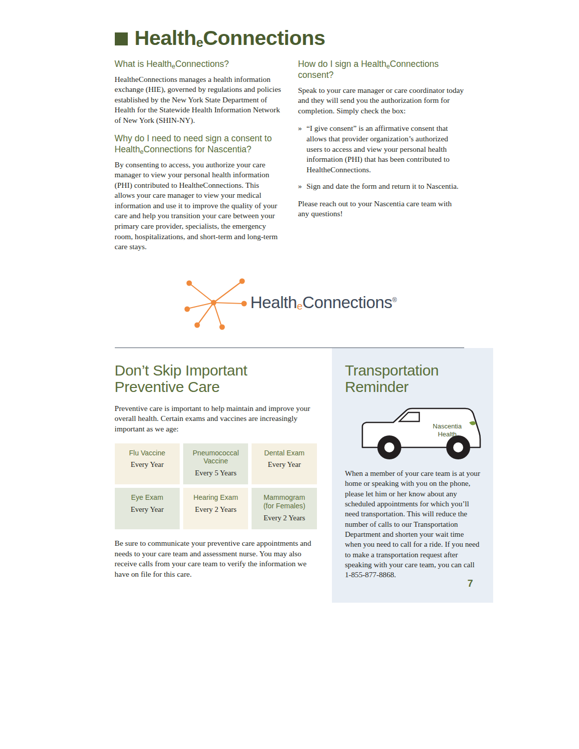Healthe Connections
What is Healthe Connections?
HealtheConnections manages a health information exchange (HIE), governed by regulations and policies established by the New York State Department of Health for the Statewide Health Information Network of New York (SHIN-NY).
Why do I need to need sign a consent to Healthe Connections for Nascentia?
By consenting to access, you authorize your care manager to view your personal health information (PHI) contributed to HealtheConnections. This allows your care manager to view your medical information and use it to improve the quality of your care and help you transition your care between your primary care provider, specialists, the emergency room, hospitalizations, and short-term and long-term care stays.
How do I sign a Healthe Connections consent?
Speak to your care manager or care coordinator today and they will send you the authorization form for completion. Simply check the box:
“I give consent” is an affirmative consent that allows that provider organization’s authorized users to access and view your personal health information (PHI) that has been contributed to HealtheConnections.
Sign and date the form and return it to Nascentia.
Please reach out to your Nascentia care team with any questions!
Healthe Connections®
Don’t Skip Important
Preventive Care
Preventive care is important to help maintain and improve your overall health. Certain exams and vaccines are increasingly important as we age:
Flu Vaccine
Every Year
Pneumococcal
Vaccine
Every 5 Years
Dental Exam
Every Year
Eye Exam
Every Year
Hearing Exam
Every 2 Years
Mammogram
(for Females)
Every 2 Years
Be sure to communicate your preventive care appointments and needs to your care team and assessment nurse. You may also receive calls from your care team to verify the information we have on file for this care.
Transportation
Reminder
Nascentia Health
When a member of your care team is at your home or speaking with you on the phone, please let him or her know about any scheduled appointments for which you’ll need transportation. This will reduce the number of calls to our Transportation Department and shorten your wait time when you need to call for a ride. If you need to make a transportation request after speaking with your care team, you can call 1-855-877-8868.
7